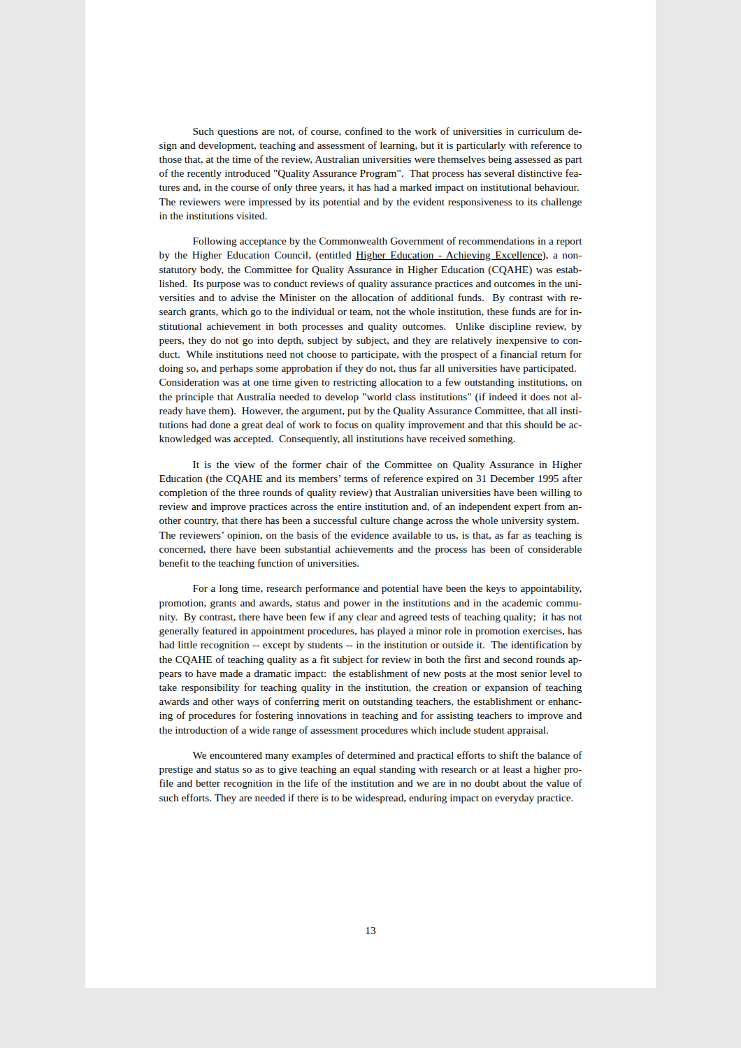Such questions are not, of course, confined to the work of universities in curriculum design and development, teaching and assessment of learning, but it is particularly with reference to those that, at the time of the review, Australian universities were themselves being assessed as part of the recently introduced "Quality Assurance Program". That process has several distinctive features and, in the course of only three years, it has had a marked impact on institutional behaviour. The reviewers were impressed by its potential and by the evident responsiveness to its challenge in the institutions visited.
Following acceptance by the Commonwealth Government of recommendations in a report by the Higher Education Council, (entitled Higher Education - Achieving Excellence), a non-statutory body, the Committee for Quality Assurance in Higher Education (CQAHE) was established. Its purpose was to conduct reviews of quality assurance practices and outcomes in the universities and to advise the Minister on the allocation of additional funds. By contrast with research grants, which go to the individual or team, not the whole institution, these funds are for institutional achievement in both processes and quality outcomes. Unlike discipline review, by peers, they do not go into depth, subject by subject, and they are relatively inexpensive to conduct. While institutions need not choose to participate, with the prospect of a financial return for doing so, and perhaps some approbation if they do not, thus far all universities have participated. Consideration was at one time given to restricting allocation to a few outstanding institutions, on the principle that Australia needed to develop "world class institutions" (if indeed it does not already have them). However, the argument, put by the Quality Assurance Committee, that all institutions had done a great deal of work to focus on quality improvement and that this should be acknowledged was accepted. Consequently, all institutions have received something.
It is the view of the former chair of the Committee on Quality Assurance in Higher Education (the CQAHE and its members’ terms of reference expired on 31 December 1995 after completion of the three rounds of quality review) that Australian universities have been willing to review and improve practices across the entire institution and, of an independent expert from another country, that there has been a successful culture change across the whole university system. The reviewers’ opinion, on the basis of the evidence available to us, is that, as far as teaching is concerned, there have been substantial achievements and the process has been of considerable benefit to the teaching function of universities.
For a long time, research performance and potential have been the keys to appointability, promotion, grants and awards, status and power in the institutions and in the academic community. By contrast, there have been few if any clear and agreed tests of teaching quality; it has not generally featured in appointment procedures, has played a minor role in promotion exercises, has had little recognition -- except by students -- in the institution or outside it. The identification by the CQAHE of teaching quality as a fit subject for review in both the first and second rounds appears to have made a dramatic impact: the establishment of new posts at the most senior level to take responsibility for teaching quality in the institution, the creation or expansion of teaching awards and other ways of conferring merit on outstanding teachers, the establishment or enhancing of procedures for fostering innovations in teaching and for assisting teachers to improve and the introduction of a wide range of assessment procedures which include student appraisal.
We encountered many examples of determined and practical efforts to shift the balance of prestige and status so as to give teaching an equal standing with research or at least a higher profile and better recognition in the life of the institution and we are in no doubt about the value of such efforts. They are needed if there is to be widespread, enduring impact on everyday practice.
13